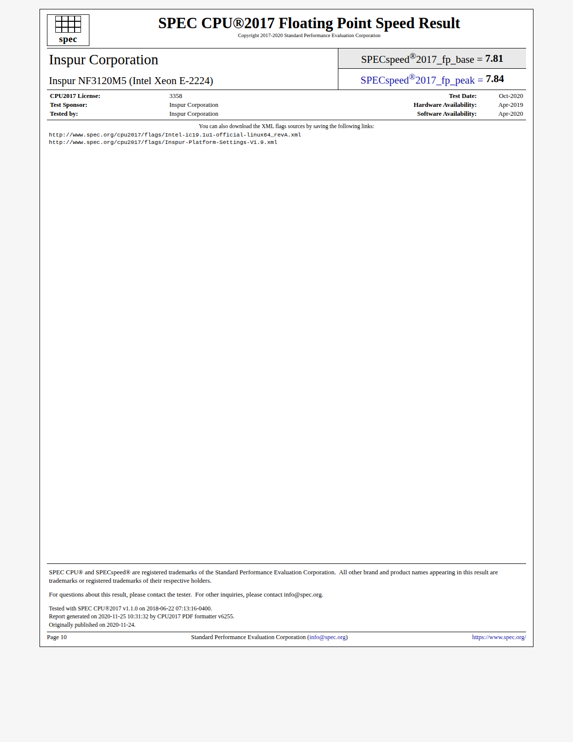spec
SPEC CPU®2017 Floating Point Speed Result
Copyright 2017-2020 Standard Performance Evaluation Corporation
Inspur Corporation
Inspur NF3120M5 (Intel Xeon E-2224)
SPECspeed®2017_fp_base = 7.81
SPECspeed®2017_fp_peak = 7.84
| CPU2017 License: | 3358 |
| Test Sponsor: | Inspur Corporation |
| Tested by: | Inspur Corporation |
| Test Date: | Oct-2020 |
| Hardware Availability: | Apr-2019 |
| Software Availability: | Apr-2020 |
You can also download the XML flags sources by saving the following links:
http://www.spec.org/cpu2017/flags/Intel-ic19.1u1-official-linux64_revA.xml
http://www.spec.org/cpu2017/flags/Inspur-Platform-Settings-V1.9.xml
SPEC CPU® and SPECspeed® are registered trademarks of the Standard Performance Evaluation Corporation. All other brand and product names appearing in this result are trademarks or registered trademarks of their respective holders.
For questions about this result, please contact the tester. For other inquiries, please contact info@spec.org.
Tested with SPEC CPU®2017 v1.1.0 on 2018-06-22 07:13:16-0400.
Report generated on 2020-11-25 10:31:32 by CPU2017 PDF formatter v6255.
Originally published on 2020-11-24.
Page 10
Standard Performance Evaluation Corporation (info@spec.org)
https://www.spec.org/